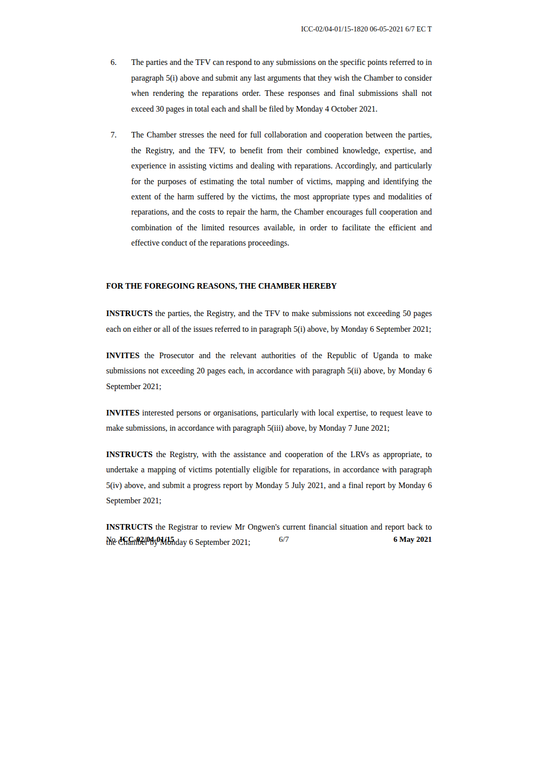ICC-02/04-01/15-1820 06-05-2021 6/7 EC T
The parties and the TFV can respond to any submissions on the specific points referred to in paragraph 5(i) above and submit any last arguments that they wish the Chamber to consider when rendering the reparations order. These responses and final submissions shall not exceed 30 pages in total each and shall be filed by Monday 4 October 2021.
The Chamber stresses the need for full collaboration and cooperation between the parties, the Registry, and the TFV, to benefit from their combined knowledge, expertise, and experience in assisting victims and dealing with reparations. Accordingly, and particularly for the purposes of estimating the total number of victims, mapping and identifying the extent of the harm suffered by the victims, the most appropriate types and modalities of reparations, and the costs to repair the harm, the Chamber encourages full cooperation and combination of the limited resources available, in order to facilitate the efficient and effective conduct of the reparations proceedings.
FOR THE FOREGOING REASONS, THE CHAMBER HEREBY
INSTRUCTS the parties, the Registry, and the TFV to make submissions not exceeding 50 pages each on either or all of the issues referred to in paragraph 5(i) above, by Monday 6 September 2021;
INVITES the Prosecutor and the relevant authorities of the Republic of Uganda to make submissions not exceeding 20 pages each, in accordance with paragraph 5(ii) above, by Monday 6 September 2021;
INVITES interested persons or organisations, particularly with local expertise, to request leave to make submissions, in accordance with paragraph 5(iii) above, by Monday 7 June 2021;
INSTRUCTS the Registry, with the assistance and cooperation of the LRVs as appropriate, to undertake a mapping of victims potentially eligible for reparations, in accordance with paragraph 5(iv) above, and submit a progress report by Monday 5 July 2021, and a final report by Monday 6 September 2021;
INSTRUCTS the Registrar to review Mr Ongwen's current financial situation and report back to the Chamber by Monday 6 September 2021;
No. ICC-02/04-01/15
6/7
6 May 2021